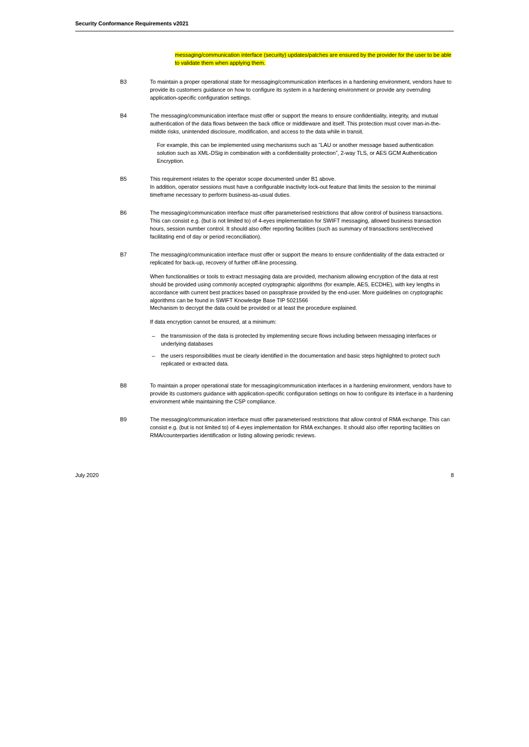Security Conformance Requirements v2021
messaging/communication interface (security) updates/patches are ensured by the provider for the user to be able to validate them when applying them.
B3
To maintain a proper operational state for messaging/communication interfaces in a hardening environment, vendors have to provide its customers guidance on how to configure its system in a hardening environment or provide any overruling application-specific configuration settings.
B4
The messaging/communication interface must offer or support the means to ensure confidentiality, integrity, and mutual authentication of the data flows between the back office or middleware and itself. This protection must cover man-in-the-middle risks, unintended disclosure, modification, and access to the data while in transit.
For example, this can be implemented using mechanisms such as “LAU or another message based authentication solution such as XML-DSig in combination with a confidentiality protection”, 2-way TLS, or AES GCM Authentication Encryption.
B5
This requirement relates to the operator scope documented under B1 above.
In addition, operator sessions must have a configurable inactivity lock-out feature that limits the session to the minimal timeframe necessary to perform business-as-usual duties.
B6
The messaging/communication interface must offer parameterised restrictions that allow control of business transactions. This can consist e.g. (but is not limited to) of 4-eyes implementation for SWIFT messaging, allowed business transaction hours, session number control. It should also offer reporting facilities (such as summary of transactions sent/received facilitating end of day or period reconciliation).
B7
The messaging/communication interface must offer or support the means to ensure confidentiality of the data extracted or replicated for back-up, recovery of further off-line processing.
When functionalities or tools to extract messaging data are provided, mechanism allowing encryption of the data at rest should be provided using commonly accepted cryptographic algorithms (for example, AES, ECDHE), with key lengths in accordance with current best practices based on passphrase provided by the end-user. More guidelines on cryptographic algorithms can be found in SWIFT Knowledge Base TIP 5021566
Mechanism to decrypt the data could be provided or at least the procedure explained.
If data encryption cannot be ensured, at a minimum:
the transmission of the data is protected by implementing secure flows including between messaging interfaces or underlying databases
the users responsibilities must be clearly identified in the documentation and basic steps highlighted to protect such replicated or extracted data.
B8
To maintain a proper operational state for messaging/communication interfaces in a hardening environment, vendors have to provide its customers guidance with application-specific configuration settings on how to configure its interface in a hardening environment while maintaining the CSP compliance.
B9
The messaging/communication interface must offer parameterised restrictions that allow control of RMA exchange. This can consist e.g. (but is not limited to) of 4-eyes implementation for RMA exchanges. It should also offer reporting facilities on RMA/counterparties identification or listing allowing periodic reviews.
July 2020
8